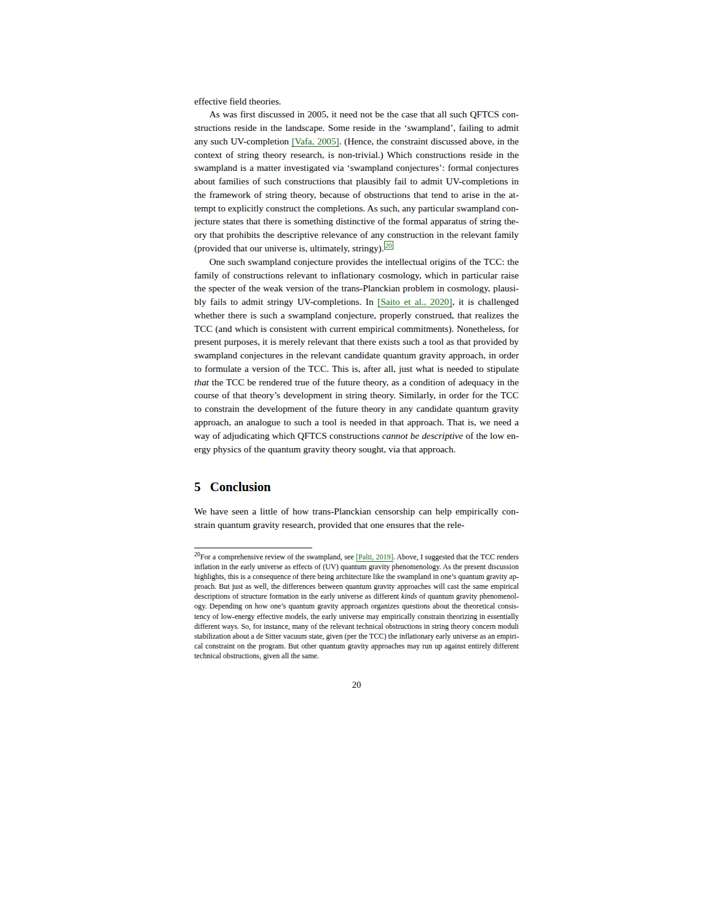effective field theories.
As was first discussed in 2005, it need not be the case that all such QFTCS constructions reside in the landscape. Some reside in the ‘swampland’, failing to admit any such UV-completion [Vafa, 2005]. (Hence, the constraint discussed above, in the context of string theory research, is non-trivial.) Which constructions reside in the swampland is a matter investigated via ‘swampland conjectures’: formal conjectures about families of such constructions that plausibly fail to admit UV-completions in the framework of string theory, because of obstructions that tend to arise in the attempt to explicitly construct the completions. As such, any particular swampland conjecture states that there is something distinctive of the formal apparatus of string theory that prohibits the descriptive relevance of any construction in the relevant family (provided that our universe is, ultimately, stringy).20
One such swampland conjecture provides the intellectual origins of the TCC: the family of constructions relevant to inflationary cosmology, which in particular raise the specter of the weak version of the trans-Planckian problem in cosmology, plausibly fails to admit stringy UV-completions. In [Saito et al., 2020], it is challenged whether there is such a swampland conjecture, properly construed, that realizes the TCC (and which is consistent with current empirical commitments). Nonetheless, for present purposes, it is merely relevant that there exists such a tool as that provided by swampland conjectures in the relevant candidate quantum gravity approach, in order to formulate a version of the TCC. This is, after all, just what is needed to stipulate that the TCC be rendered true of the future theory, as a condition of adequacy in the course of that theory’s development in string theory. Similarly, in order for the TCC to constrain the development of the future theory in any candidate quantum gravity approach, an analogue to such a tool is needed in that approach. That is, we need a way of adjudicating which QFTCS constructions cannot be descriptive of the low energy physics of the quantum gravity theory sought, via that approach.
5 Conclusion
We have seen a little of how trans-Planckian censorship can help empirically constrain quantum gravity research, provided that one ensures that the rele-
20For a comprehensive review of the swampland, see [Palti, 2019]. Above, I suggested that the TCC renders inflation in the early universe as effects of (UV) quantum gravity phenomenology. As the present discussion highlights, this is a consequence of there being architecture like the swampland in one’s quantum gravity approach. But just as well, the differences between quantum gravity approaches will cast the same empirical descriptions of structure formation in the early universe as different kinds of quantum gravity phenomenology. Depending on how one’s quantum gravity approach organizes questions about the theoretical consistency of low-energy effective models, the early universe may empirically constrain theorizing in essentially different ways. So, for instance, many of the relevant technical obstructions in string theory concern moduli stabilization about a de Sitter vacuum state, given (per the TCC) the inflationary early universe as an empirical constraint on the program. But other quantum gravity approaches may run up against entirely different technical obstructions, given all the same.
20